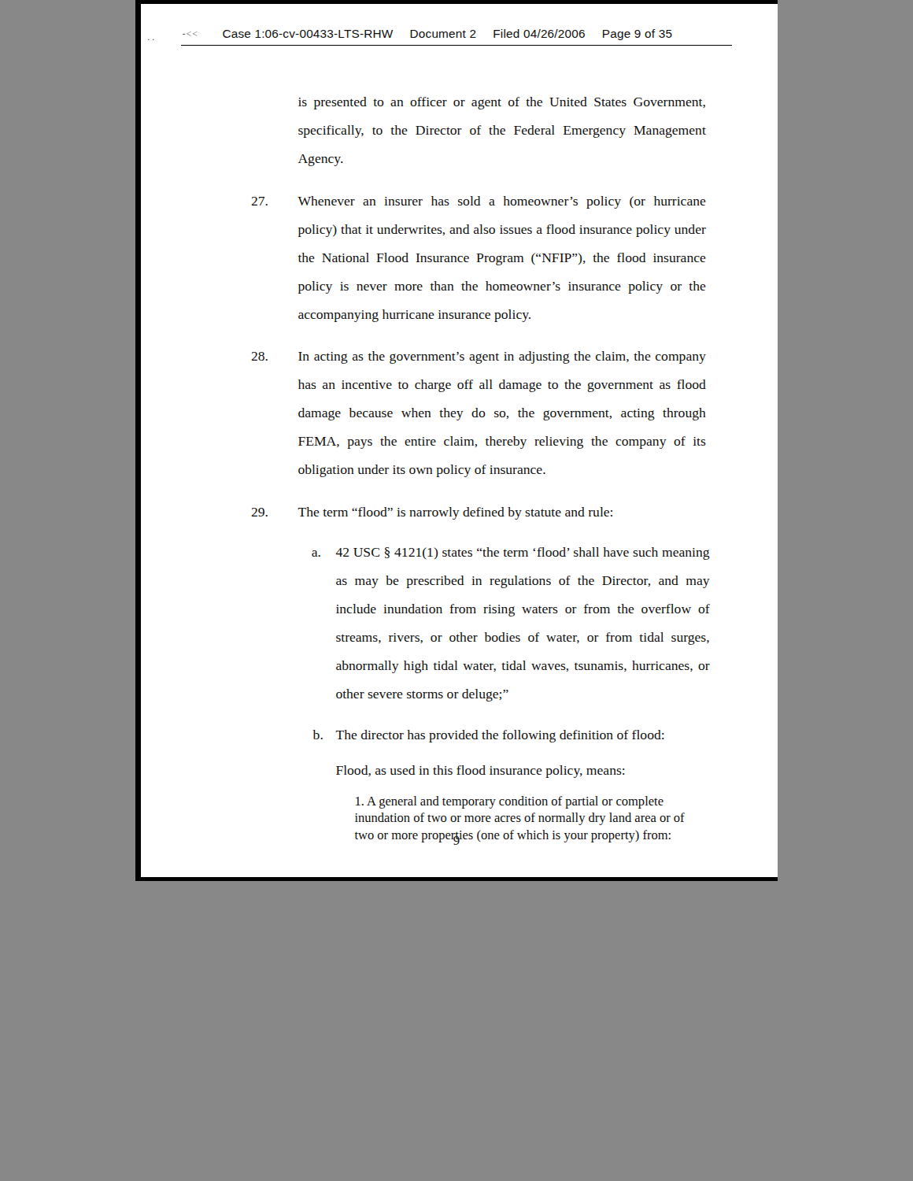..
-<<
Case 1:06-cv-00433-LTS-RHW Document 2 Filed 04/26/2006 Page 9 of 35
is presented to an officer or agent of the United States Government, specifically, to the Director of the Federal Emergency Management Agency.
27. Whenever an insurer has sold a homeowner’s policy (or hurricane policy) that it underwrites, and also issues a flood insurance policy under the National Flood Insurance Program (“NFIP”), the flood insurance policy is never more than the homeowner’s insurance policy or the accompanying hurricane insurance policy.
28. In acting as the government’s agent in adjusting the claim, the company has an incentive to charge off all damage to the government as flood damage because when they do so, the government, acting through FEMA, pays the entire claim, thereby relieving the company of its obligation under its own policy of insurance.
29. The term “flood” is narrowly defined by statute and rule:
a. 42 USC § 4121(1) states “the term ‘flood’ shall have such meaning as may be prescribed in regulations of the Director, and may include inundation from rising waters or from the overflow of streams, rivers, or other bodies of water, or from tidal surges, abnormally high tidal water, tidal waves, tsunamis, hurricanes, or other severe storms or deluge;”
b. The director has provided the following definition of flood:
Flood, as used in this flood insurance policy, means:
1. A general and temporary condition of partial or complete inundation of two or more acres of normally dry land area or of two or more properties (one of which is your property) from:
9